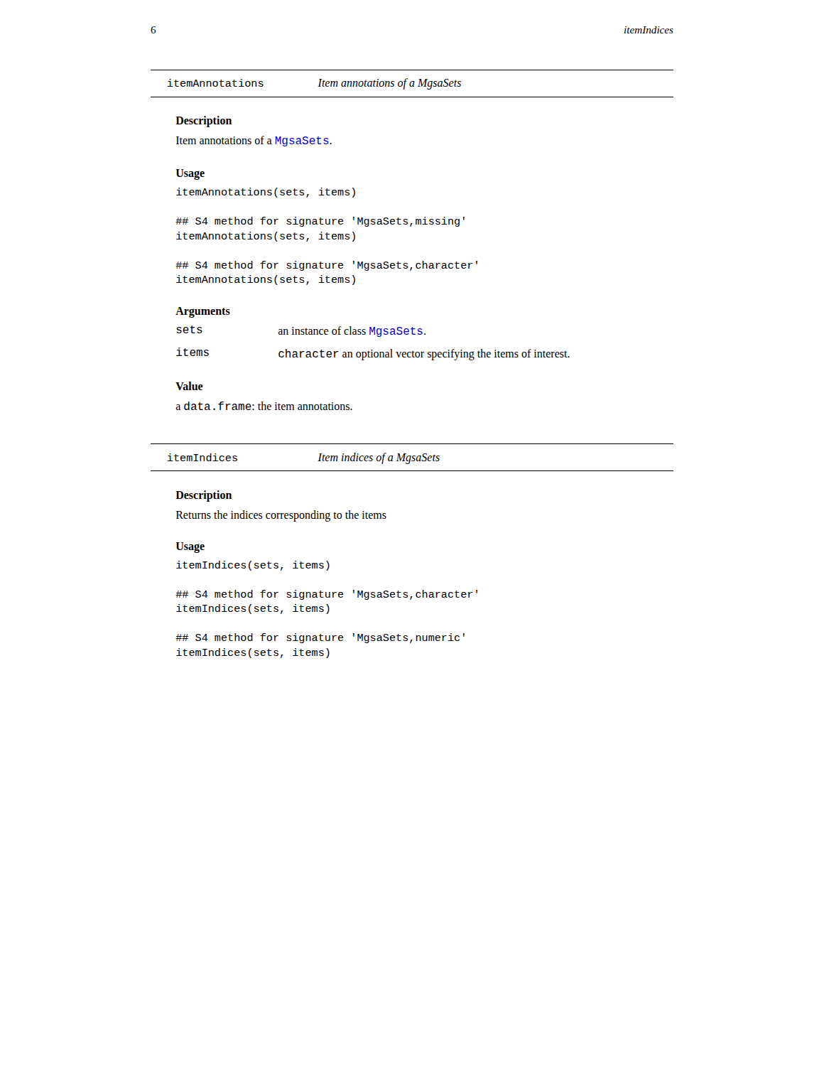6 itemIndices
itemAnnotations Item annotations of a MgsaSets
Description
Item annotations of a MgsaSets.
Usage
itemAnnotations(sets, items)

## S4 method for signature 'MgsaSets,missing'
itemAnnotations(sets, items)

## S4 method for signature 'MgsaSets,character'
itemAnnotations(sets, items)
Arguments
sets
an instance of class MgsaSets.
items
character an optional vector specifying the items of interest.
Value
a data.frame: the item annotations.
itemIndices Item indices of a MgsaSets
Description
Returns the indices corresponding to the items
Usage
itemIndices(sets, items)

## S4 method for signature 'MgsaSets,character'
itemIndices(sets, items)

## S4 method for signature 'MgsaSets,numeric'
itemIndices(sets, items)